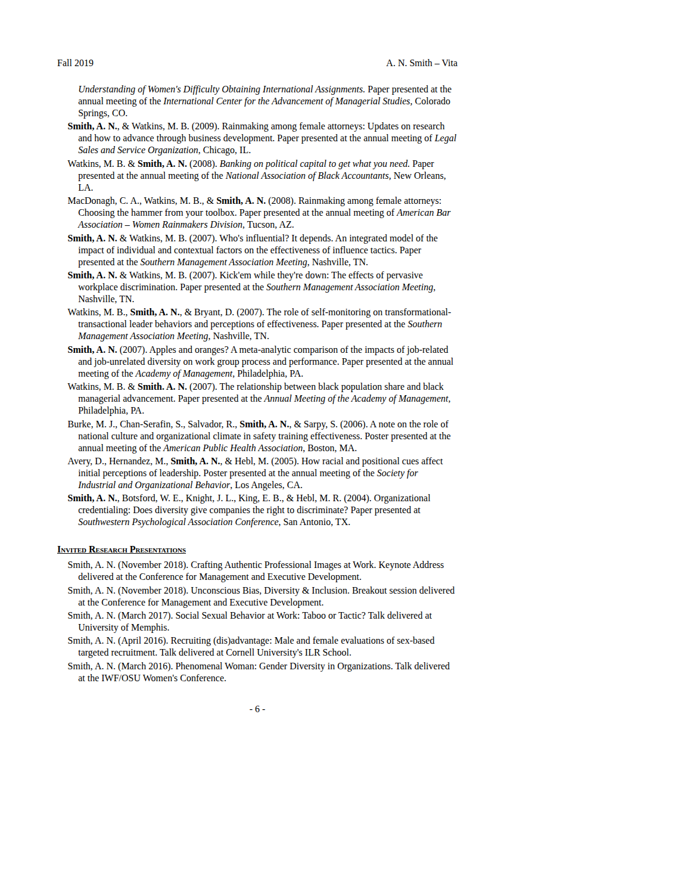Fall 2019 A. N. Smith – Vita
Understanding of Women's Difficulty Obtaining International Assignments. Paper presented at the annual meeting of the International Center for the Advancement of Managerial Studies, Colorado Springs, CO.
Smith, A. N., & Watkins, M. B. (2009). Rainmaking among female attorneys: Updates on research and how to advance through business development. Paper presented at the annual meeting of Legal Sales and Service Organization, Chicago, IL.
Watkins, M. B. & Smith, A. N. (2008). Banking on political capital to get what you need. Paper presented at the annual meeting of the National Association of Black Accountants, New Orleans, LA.
MacDonagh, C. A., Watkins, M. B., & Smith, A. N. (2008). Rainmaking among female attorneys: Choosing the hammer from your toolbox. Paper presented at the annual meeting of American Bar Association – Women Rainmakers Division, Tucson, AZ.
Smith, A. N. & Watkins, M. B. (2007). Who's influential? It depends. An integrated model of the impact of individual and contextual factors on the effectiveness of influence tactics. Paper presented at the Southern Management Association Meeting, Nashville, TN.
Smith, A. N. & Watkins, M. B. (2007). Kick'em while they're down: The effects of pervasive workplace discrimination. Paper presented at the Southern Management Association Meeting, Nashville, TN.
Watkins, M. B., Smith, A. N., & Bryant, D. (2007). The role of self-monitoring on transformational-transactional leader behaviors and perceptions of effectiveness. Paper presented at the Southern Management Association Meeting, Nashville, TN.
Smith, A. N. (2007). Apples and oranges? A meta-analytic comparison of the impacts of job-related and job-unrelated diversity on work group process and performance. Paper presented at the annual meeting of the Academy of Management, Philadelphia, PA.
Watkins, M. B. & Smith. A. N. (2007). The relationship between black population share and black managerial advancement. Paper presented at the Annual Meeting of the Academy of Management, Philadelphia, PA.
Burke, M. J., Chan-Serafin, S., Salvador, R., Smith, A. N., & Sarpy, S. (2006). A note on the role of national culture and organizational climate in safety training effectiveness. Poster presented at the annual meeting of the American Public Health Association, Boston, MA.
Avery, D., Hernandez, M., Smith, A. N., & Hebl, M. (2005). How racial and positional cues affect initial perceptions of leadership. Poster presented at the annual meeting of the Society for Industrial and Organizational Behavior, Los Angeles, CA.
Smith, A. N., Botsford, W. E., Knight, J. L., King, E. B., & Hebl, M. R. (2004). Organizational credentialing: Does diversity give companies the right to discriminate? Paper presented at Southwestern Psychological Association Conference, San Antonio, TX.
Invited Research Presentations
Smith, A. N. (November 2018). Crafting Authentic Professional Images at Work. Keynote Address delivered at the Conference for Management and Executive Development.
Smith, A. N. (November 2018). Unconscious Bias, Diversity & Inclusion. Breakout session delivered at the Conference for Management and Executive Development.
Smith, A. N. (March 2017). Social Sexual Behavior at Work: Taboo or Tactic? Talk delivered at University of Memphis.
Smith, A. N. (April 2016). Recruiting (dis)advantage: Male and female evaluations of sex-based targeted recruitment. Talk delivered at Cornell University's ILR School.
Smith, A. N. (March 2016). Phenomenal Woman: Gender Diversity in Organizations. Talk delivered at the IWF/OSU Women's Conference.
- 6 -